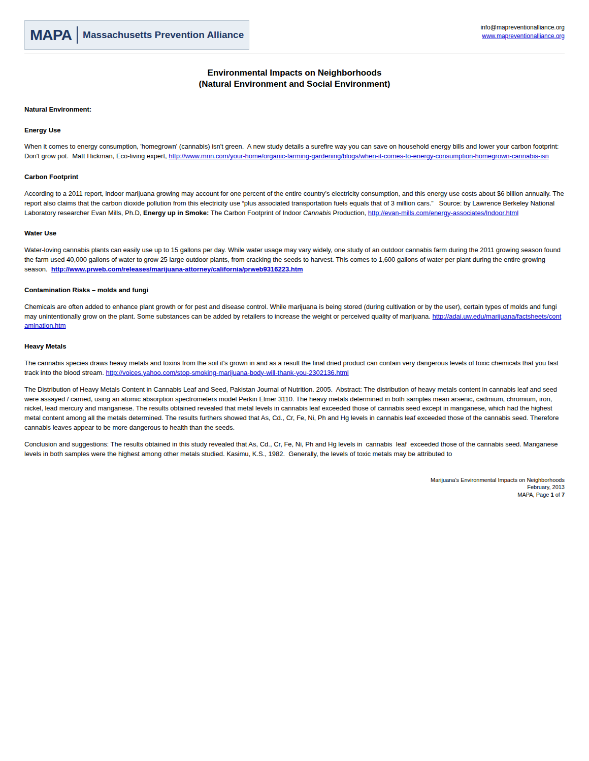MAPA Massachusetts Prevention Alliance
info@mapreventionalliance.org
www.mapreventionalliance.org
Environmental Impacts on Neighborhoods
(Natural Environment and Social Environment)
Natural Environment:
Energy Use
When it comes to energy consumption, 'homegrown' (cannabis) isn't green. A new study details a surefire way you can save on household energy bills and lower your carbon footprint: Don't grow pot. Matt Hickman, Eco-living expert, http://www.mnn.com/your-home/organic-farming-gardening/blogs/when-it-comes-to-energy-consumption-homegrown-cannabis-isn
Carbon Footprint
According to a 2011 report, indoor marijuana growing may account for one percent of the entire country’s electricity consumption, and this energy use costs about $6 billion annually. The report also claims that the carbon dioxide pollution from this electricity use “plus associated transportation fuels equals that of 3 million cars.” Source: by Lawrence Berkeley National Laboratory researcher Evan Mills, Ph.D, Energy up in Smoke: The Carbon Footprint of Indoor Cannabis Production, http://evan-mills.com/energy-associates/Indoor.html
Water Use
Water-loving cannabis plants can easily use up to 15 gallons per day. While water usage may vary widely, one study of an outdoor cannabis farm during the 2011 growing season found the farm used 40,000 gallons of water to grow 25 large outdoor plants, from cracking the seeds to harvest. This comes to 1,600 gallons of water per plant during the entire growing season. http://www.prweb.com/releases/marijuana-attorney/california/prweb9316223.htm
Contamination Risks – molds and fungi
Chemicals are often added to enhance plant growth or for pest and disease control. While marijuana is being stored (during cultivation or by the user), certain types of molds and fungi may unintentionally grow on the plant. Some substances can be added by retailers to increase the weight or perceived quality of marijuana. http://adai.uw.edu/marijuana/factsheets/contamination.htm
Heavy Metals
The cannabis species draws heavy metals and toxins from the soil it's grown in and as a result the final dried product can contain very dangerous levels of toxic chemicals that you fast track into the blood stream. http://voices.yahoo.com/stop-smoking-marijuana-body-will-thank-you-2302136.html
The Distribution of Heavy Metals Content in Cannabis Leaf and Seed, Pakistan Journal of Nutrition. 2005. Abstract: The distribution of heavy metals content in cannabis leaf and seed were assayed / carried, using an atomic absorption spectrometers model Perkin Elmer 3110. The heavy metals determined in both samples mean arsenic, cadmium, chromium, iron, nickel, lead mercury and manganese. The results obtained revealed that metal levels in cannabis leaf exceeded those of cannabis seed except in manganese, which had the highest metal content among all the metals determined. The results furthers showed that As, Cd., Cr, Fe, Ni, Ph and Hg levels in cannabis leaf exceeded those of the cannabis seed. Therefore cannabis leaves appear to be more dangerous to health than the seeds.
Conclusion and suggestions: The results obtained in this study revealed that As, Cd., Cr, Fe, Ni, Ph and Hg levels in cannabis leaf exceeded those of the cannabis seed. Manganese levels in both samples were the highest among other metals studied. Kasimu, K.S., 1982. Generally, the levels of toxic metals may be attributed to
Marijuana’s Environmental Impacts on Neighborhoods
February, 2013
MAPA, Page 1 of 7